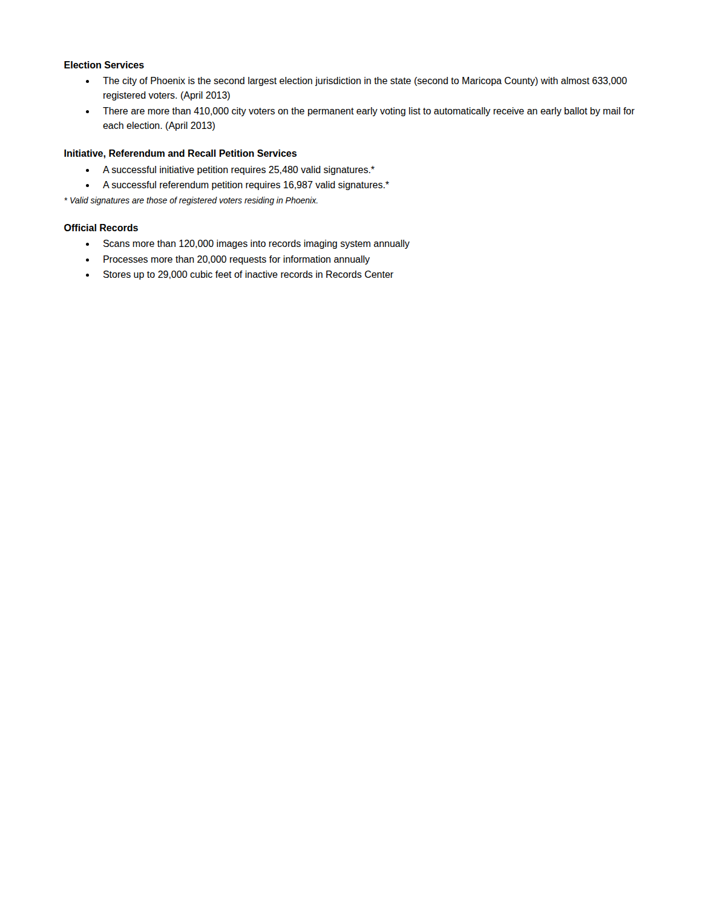Election Services
The city of Phoenix is the second largest election jurisdiction in the state (second to Maricopa County) with almost 633,000 registered voters. (April 2013)
There are more than 410,000 city voters on the permanent early voting list to automatically receive an early ballot by mail for each election. (April 2013)
Initiative, Referendum and Recall Petition Services
A successful initiative petition requires 25,480 valid signatures.*
A successful referendum petition requires 16,987 valid signatures.*
* Valid signatures are those of registered voters residing in Phoenix.
Official Records
Scans more than 120,000 images into records imaging system annually
Processes more than 20,000 requests for information annually
Stores up to 29,000 cubic feet of inactive records in Records Center